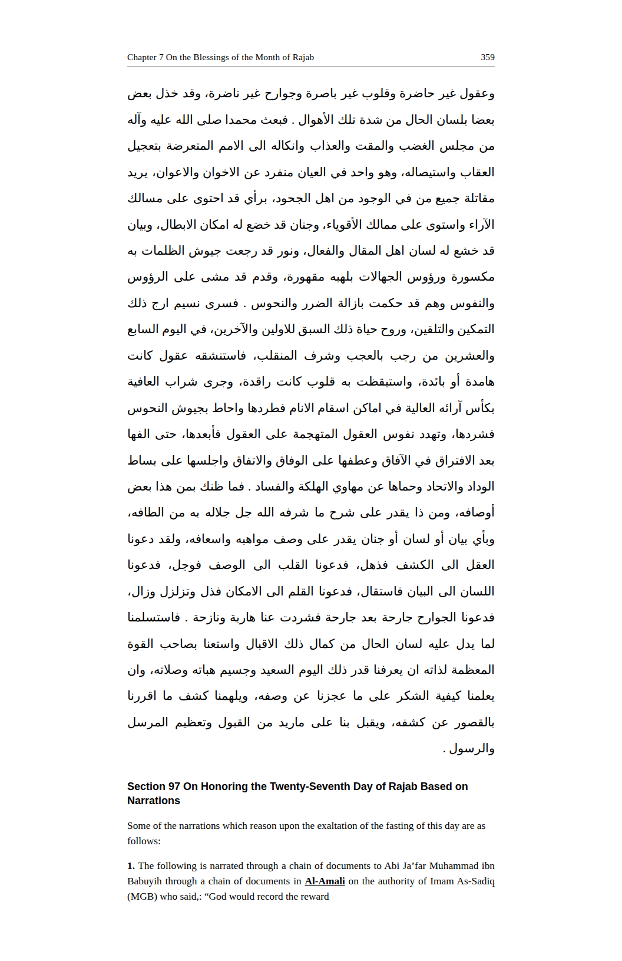Chapter 7 On the Blessings of the Month of Rajab 359
وعقول غير حاضرة وقلوب غير باصرة وجوارح غير ناضرة، وقد خذل بعض بعضا بلسان الحال من شدة تلك الأهوال . فبعث محمدا صلى الله عليه وآله من مجلس الغضب والمقت والعذاب وانكاله الى الامم المتعرضة بتعجيل العقاب واستيصاله، وهو واحد في العيان منفرد عن الاخوان والاعوان، يريد مقاتلة جميع من في الوجود من اهل الجحود، برأي قد احتوى على مسالك الآراء واستوى على ممالك الأقوياء، وجنان قد خضع له امكان الابطال، وبيان قد خشع له لسان اهل المقال والفعال، ونور قد رجعت جيوش الظلمات به مكسورة ورؤوس الجهالات بلهبه مقهورة، وقدم قد مشى على الرؤوس والنفوس وهم قد حكمت بازالة الضرر والنحوس . فسرى نسيم ارج ذلك التمكين والتلقين، وروح حياة ذلك السبق للاولين والآخرين، في اليوم السابع والعشرين من رجب بالعجب وشرف المنقلب، فاستنشقه عقول كانت هامدة أو بائدة، واستيقظت به قلوب كانت راقدة، وجرى شراب العافية بكأس آرائه العالية في اماكن اسقام الانام فطردها واحاط بجيوش النحوس فشردها، وتهدد نفوس العقول المتهجمة على العقول فأبعدها، حتى الفها بعد الافتراق في الآفاق وعطفها على الوفاق والاتفاق واجلسها على بساط الوداد والاتحاد وحماها عن مهاوي الهلكة والفساد . فما ظنك بمن هذا بعض أوصافه، ومن ذا يقدر على شرح ما شرفه الله جل جلاله به من الطافه، وبأي بيان أو لسان أو جنان يقدر على وصف مواهبه واسعافه، ولقد دعونا العقل الى الكشف فذهل، فدعونا القلب الى الوصف فوجل، فدعونا اللسان الى البيان فاستقال، فدعونا القلم الى الامكان فذل وتزلزل وزال، فدعونا الجوارح جارحة بعد جارحة فشردت عنا هاربة ونازحة . فاستسلمنا لما يدل عليه لسان الحال من كمال ذلك الاقبال واستعنا بصاحب القوة المعظمة لذاته ان يعرفنا قدر ذلك اليوم السعيد وجسيم هباته وصلاته، وان يعلمنا كيفية الشكر على ما عجزنا عن وصفه، ويلهمنا كشف ما اقررنا بالقصور عن كشفه، ويقبل بنا على ماريد من القبول وتعظيم المرسل والرسول .
Section 97 On Honoring the Twenty-Seventh Day of Rajab Based on Narrations
Some of the narrations which reason upon the exaltation of the fasting of this day are as follows:
1. The following is narrated through a chain of documents to Abi Ja’far Muhammad ibn Babuyih through a chain of documents in Al-Amali on the authority of Imam As-Sadiq (MGB) who said,: “God would record the reward